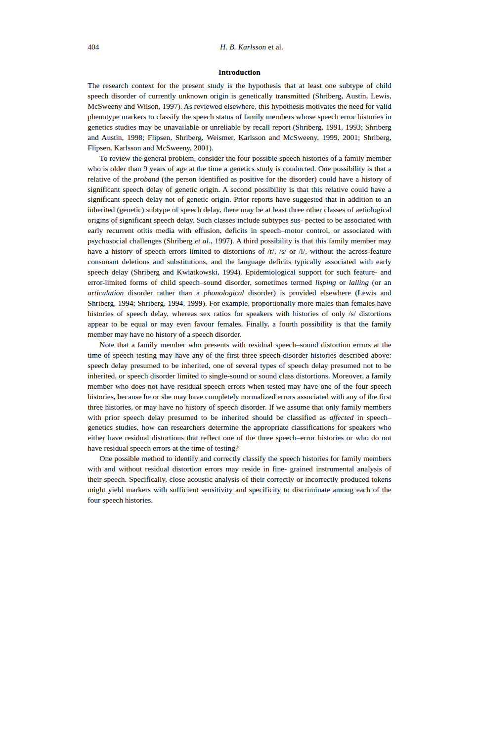404 H. B. Karlsson et al.
Introduction
The research context for the present study is the hypothesis that at least one subtype of child speech disorder of currently unknown origin is genetically transmitted (Shriberg, Austin, Lewis, McSweeny and Wilson, 1997). As reviewed elsewhere, this hypothesis motivates the need for valid phenotype markers to classify the speech status of family members whose speech error histories in genetics studies may be unavailable or unreliable by recall report (Shriberg, 1991, 1993; Shriberg and Austin, 1998; Flipsen, Shriberg, Weismer, Karlsson and McSweeny, 1999, 2001; Shriberg, Flipsen, Karlsson and McSweeny, 2001).
To review the general problem, consider the four possible speech histories of a family member who is older than 9 years of age at the time a genetics study is conducted. One possibility is that a relative of the proband (the person identified as positive for the disorder) could have a history of significant speech delay of genetic origin. A second possibility is that this relative could have a significant speech delay not of genetic origin. Prior reports have suggested that in addition to an inherited (genetic) subtype of speech delay, there may be at least three other classes of aetiological origins of significant speech delay. Such classes include subtypes sus- pected to be associated with early recurrent otitis media with effusion, deficits in speech–motor control, or associated with psychosocial challenges (Shriberg et al., 1997). A third possibility is that this family member may have a history of speech errors limited to distortions of /r/, /s/ or /l/, without the across-feature consonant deletions and substitutions, and the language deficits typically associated with early speech delay (Shriberg and Kwiatkowski, 1994). Epidemiological support for such feature- and error-limited forms of child speech–sound disorder, sometimes termed lisping or lalling (or an articulation disorder rather than a phonological disorder) is provided elsewhere (Lewis and Shriberg, 1994; Shriberg, 1994, 1999). For example, proportionally more males than females have histories of speech delay, whereas sex ratios for speakers with histories of only /s/ distortions appear to be equal or may even favour females. Finally, a fourth possibility is that the family member may have no history of a speech disorder.
Note that a family member who presents with residual speech–sound distortion errors at the time of speech testing may have any of the first three speech-disorder histories described above: speech delay presumed to be inherited, one of several types of speech delay presumed not to be inherited, or speech disorder limited to single-sound or sound class distortions. Moreover, a family member who does not have residual speech errors when tested may have one of the four speech histories, because he or she may have completely normalized errors associated with any of the first three histories, or may have no history of speech disorder. If we assume that only family members with prior speech delay presumed to be inherited should be classified as affected in speech–genetics studies, how can researchers determine the appropriate classifications for speakers who either have residual distortions that reflect one of the three speech–error histories or who do not have residual speech errors at the time of testing?
One possible method to identify and correctly classify the speech histories for family members with and without residual distortion errors may reside in fine- grained instrumental analysis of their speech. Specifically, close acoustic analysis of their correctly or incorrectly produced tokens might yield markers with sufficient sensitivity and specificity to discriminate among each of the four speech histories.